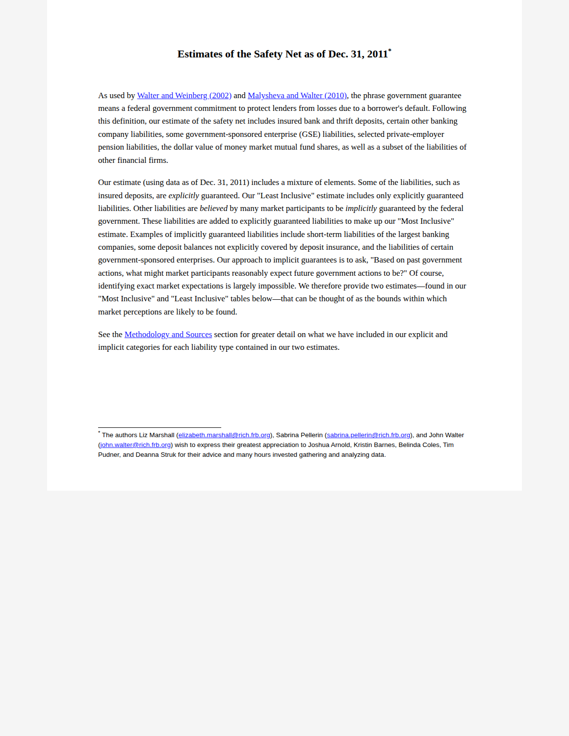Estimates of the Safety Net as of Dec. 31, 2011*
As used by Walter and Weinberg (2002) and Malysheva and Walter (2010), the phrase government guarantee means a federal government commitment to protect lenders from losses due to a borrower's default. Following this definition, our estimate of the safety net includes insured bank and thrift deposits, certain other banking company liabilities, some government-sponsored enterprise (GSE) liabilities, selected private-employer pension liabilities, the dollar value of money market mutual fund shares, as well as a subset of the liabilities of other financial firms.
Our estimate (using data as of Dec. 31, 2011) includes a mixture of elements. Some of the liabilities, such as insured deposits, are explicitly guaranteed. Our "Least Inclusive" estimate includes only explicitly guaranteed liabilities. Other liabilities are believed by many market participants to be implicitly guaranteed by the federal government. These liabilities are added to explicitly guaranteed liabilities to make up our "Most Inclusive" estimate. Examples of implicitly guaranteed liabilities include short-term liabilities of the largest banking companies, some deposit balances not explicitly covered by deposit insurance, and the liabilities of certain government-sponsored enterprises. Our approach to implicit guarantees is to ask, "Based on past government actions, what might market participants reasonably expect future government actions to be?" Of course, identifying exact market expectations is largely impossible. We therefore provide two estimates—found in our "Most Inclusive" and "Least Inclusive" tables below—that can be thought of as the bounds within which market perceptions are likely to be found.
See the Methodology and Sources section for greater detail on what we have included in our explicit and implicit categories for each liability type contained in our two estimates.
* The authors Liz Marshall (elizabeth.marshall@rich.frb.org), Sabrina Pellerin (sabrina.pellerin@rich.frb.org), and John Walter (john.walter@rich.frb.org) wish to express their greatest appreciation to Joshua Arnold, Kristin Barnes, Belinda Coles, Tim Pudner, and Deanna Struk for their advice and many hours invested gathering and analyzing data.